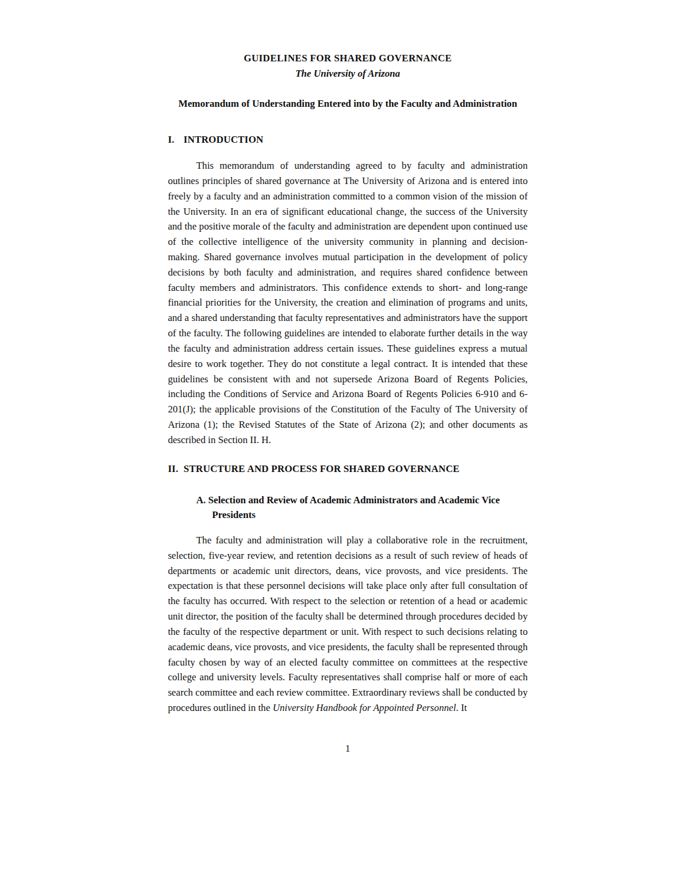GUIDELINES FOR SHARED GOVERNANCE
The University of Arizona
Memorandum of Understanding Entered into by the Faculty and Administration
I. INTRODUCTION
This memorandum of understanding agreed to by faculty and administration outlines principles of shared governance at The University of Arizona and is entered into freely by a faculty and an administration committed to a common vision of the mission of the University. In an era of significant educational change, the success of the University and the positive morale of the faculty and administration are dependent upon continued use of the collective intelligence of the university community in planning and decision-making. Shared governance involves mutual participation in the development of policy decisions by both faculty and administration, and requires shared confidence between faculty members and administrators. This confidence extends to short- and long-range financial priorities for the University, the creation and elimination of programs and units, and a shared understanding that faculty representatives and administrators have the support of the faculty. The following guidelines are intended to elaborate further details in the way the faculty and administration address certain issues. These guidelines express a mutual desire to work together. They do not constitute a legal contract. It is intended that these guidelines be consistent with and not supersede Arizona Board of Regents Policies, including the Conditions of Service and Arizona Board of Regents Policies 6-910 and 6-201(J); the applicable provisions of the Constitution of the Faculty of The University of Arizona (1); the Revised Statutes of the State of Arizona (2); and other documents as described in Section II. H.
II. STRUCTURE AND PROCESS FOR SHARED GOVERNANCE
A. Selection and Review of Academic Administrators and Academic Vice Presidents
The faculty and administration will play a collaborative role in the recruitment, selection, five-year review, and retention decisions as a result of such review of heads of departments or academic unit directors, deans, vice provosts, and vice presidents. The expectation is that these personnel decisions will take place only after full consultation of the faculty has occurred. With respect to the selection or retention of a head or academic unit director, the position of the faculty shall be determined through procedures decided by the faculty of the respective department or unit. With respect to such decisions relating to academic deans, vice provosts, and vice presidents, the faculty shall be represented through faculty chosen by way of an elected faculty committee on committees at the respective college and university levels. Faculty representatives shall comprise half or more of each search committee and each review committee. Extraordinary reviews shall be conducted by procedures outlined in the University Handbook for Appointed Personnel. It
1